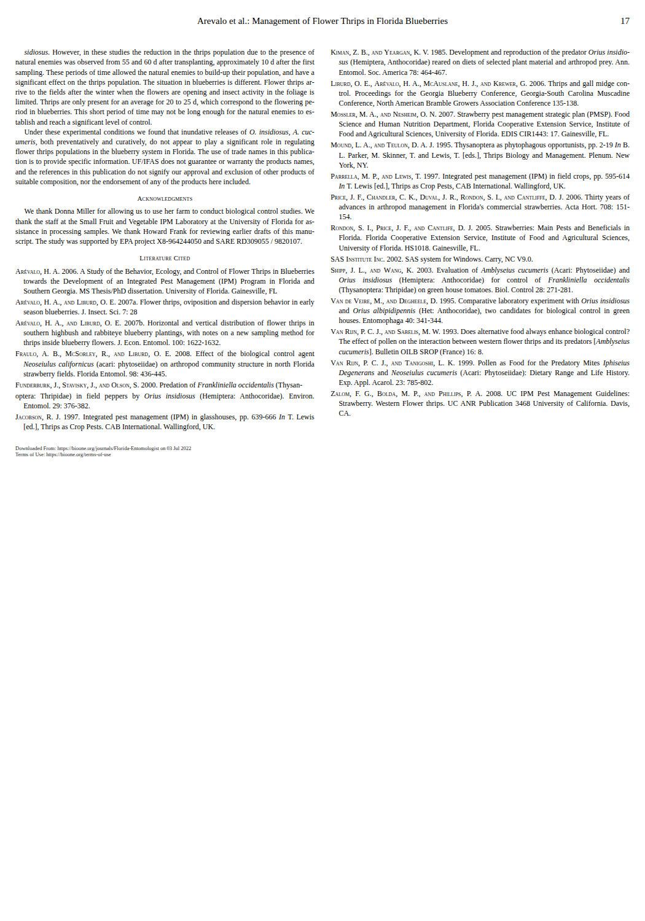Arevalo et al.: Management of Flower Thrips in Florida Blueberries 17
sidiosus. However, in these studies the reduction in the thrips population due to the presence of natural enemies was observed from 55 and 60 d after transplanting, approximately 10 d after the first sampling. These periods of time allowed the natural enemies to build-up their population, and have a significant effect on the thrips population. The situation in blueberries is different. Flower thrips arrive to the fields after the winter when the flowers are opening and insect activity in the foliage is limited. Thrips are only present for an average for 20 to 25 d, which correspond to the flowering period in blueberries. This short period of time may not be long enough for the natural enemies to establish and reach a significant level of control.
Under these experimental conditions we found that inundative releases of O. insidiosus, A. cucumeris, both preventatively and curatively, do not appear to play a significant role in regulating flower thrips populations in the blueberry system in Florida. The use of trade names in this publication is to provide specific information. UF/IFAS does not guarantee or warranty the products names, and the references in this publication do not signify our approval and exclusion of other products of suitable composition, nor the endorsement of any of the products here included.
Acknowledgments
We thank Donna Miller for allowing us to use her farm to conduct biological control studies. We thank the staff at the Small Fruit and Vegetable IPM Laboratory at the University of Florida for assistance in processing samples. We thank Howard Frank for reviewing earlier drafts of this manuscript. The study was supported by EPA project X8-964244050 and SARE RD309055 / 9820107.
Literature Cited
Arévalo, H. A. 2006. A Study of the Behavior, Ecology, and Control of Flower Thrips in Blueberries towards the Development of an Integrated Pest Management (IPM) Program in Florida and Southern Georgia. MS Thesis/PhD dissertation. University of Florida. Gainesville, FL
Arévalo, H. A., and Liburd, O. E. 2007a. Flower thrips, oviposition and dispersion behavior in early season blueberries. J. Insect. Sci. 7: 28
Arévalo, H. A., and Liburd, O. E. 2007b. Horizontal and vertical distribution of flower thrips in southern highbush and rabbiteye blueberry plantings, with notes on a new sampling method for thrips inside blueberry flowers. J. Econ. Entomol. 100: 1622-1632.
Fraulo, A. B., McSorley, R., and Liburd, O. E. 2008. Effect of the biological control agent Neoseiulus californicus (acari: phytoseiidae) on arthropod community structure in north Florida strawberry fields. Florida Entomol. 98: 436-445.
Funderburk, J., Stavisky, J., and Olson, S. 2000. Predation of Frankliniella occidentalis (Thysan-
optera: Thripidae) in field peppers by Orius insidiosus (Hemiptera: Anthocoridae). Environ. Entomol. 29: 376-382.
Jacobson, R. J. 1997. Integrated pest management (IPM) in glasshouses, pp. 639-666 In T. Lewis [ed.], Thrips as Crop Pests. CAB International. Wallingford, UK.
Kiman, Z. B., and Yeargan, K. V. 1985. Development and reproduction of the predator Orius insidiosus (Hemiptera, Anthocoridae) reared on diets of selected plant material and arthropod prey. Ann. Entomol. Soc. America 78: 464-467.
Liburd, O. E., Arévalo, H. A., McAuslane, H. J., and Krewer, G. 2006. Thrips and gall midge control. Proceedings for the Georgia Blueberry Conference, Georgia-South Carolina Muscadine Conference, North American Bramble Growers Association Conference 135-138.
Mossler, M. A., and Nesheim, O. N. 2007. Strawberry pest management strategic plan (PMSP). Food Science and Human Nutrition Department, Florida Cooperative Extension Service, Institute of Food and Agricultural Sciences, University of Florida. EDIS CIR1443: 17. Gainesville, FL.
Mound, L. A., and Teulon, D. A. J. 1995. Thysanoptera as phytophagous opportunists, pp. 2-19 In B. L. Parker, M. Skinner, T. and Lewis, T. [eds.], Thrips Biology and Management. Plenum. New York, NY.
Parrella, M. P., and Lewis, T. 1997. Integrated pest management (IPM) in field crops, pp. 595-614 In T. Lewis [ed.], Thrips as Crop Pests, CAB International. Wallingford, UK.
Price, J. F., Chandler, C. K., Duval, J. R., Rondon, S. I., and Cantliffe, D. J. 2006. Thirty years of advances in arthropod management in Florida's commercial strawberries. Acta Hort. 708: 151-154.
Rondon, S. I., Price, J. F., and Cantlife, D. J. 2005. Strawberries: Main Pests and Beneficials in Florida. Florida Cooperative Extension Service, Institute of Food and Agricultural Sciences, University of Florida. HS1018. Gainesville, FL.
SAS Institute Inc. 2002. SAS system for Windows. Carry, NC V9.0.
Shipp, J. L., and Wang, K. 2003. Evaluation of Amblyseius cucumeris (Acari: Phytoseiidae) and Orius insidiosus (Hemiptera: Anthocoridae) for control of Frankliniella occidentalis (Thysanoptera: Thripidae) on green house tomatoes. Biol. Control 28: 271-281.
Van de Veire, M., and Degheele, D. 1995. Comparative laboratory experiment with Orius insidiosus and Orius albipidipennis (Het: Anthocoridae), two candidates for biological control in green houses. Entomophaga 40: 341-344.
Van Rijn, P. C. J., and Sabelis, M. W. 1993. Does alternative food always enhance biological control? The effect of pollen on the interaction between western flower thrips and its predators [Amblyseius cucumeris]. Bulletin OILB SROP (France) 16: 8.
Van Rijn, P. C. J., and Tanigoshi, L. K. 1999. Pollen as Food for the Predatory Mites Iphiseius Degenerans and Neoseiulus cucumeris (Acari: Phytoseiidae): Dietary Range and Life History. Exp. Appl. Acarol. 23: 785-802.
Zalom, F. G., Bolda, M. P., and Phillips, P. A. 2008. UC IPM Pest Management Guidelines: Strawberry. Western Flower thrips. UC ANR Publication 3468 University of California. Davis, CA.
Downloaded From: https://bioone.org/journals/Florida-Entomologist on 03 Jul 2022
Terms of Use: https://bioone.org/terms-of-use